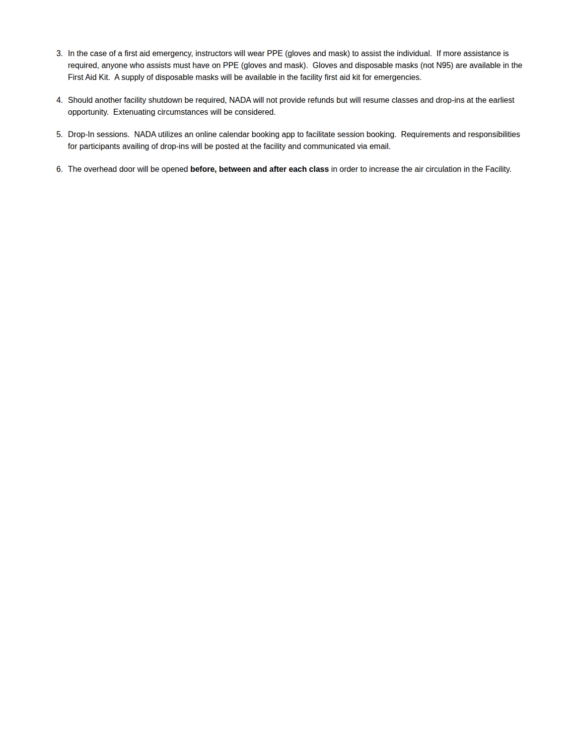In the case of a first aid emergency, instructors will wear PPE (gloves and mask) to assist the individual. If more assistance is required, anyone who assists must have on PPE (gloves and mask). Gloves and disposable masks (not N95) are available in the First Aid Kit. A supply of disposable masks will be available in the facility first aid kit for emergencies.
Should another facility shutdown be required, NADA will not provide refunds but will resume classes and drop-ins at the earliest opportunity. Extenuating circumstances will be considered.
Drop-In sessions. NADA utilizes an online calendar booking app to facilitate session booking. Requirements and responsibilities for participants availing of drop-ins will be posted at the facility and communicated via email.
The overhead door will be opened before, between and after each class in order to increase the air circulation in the Facility.